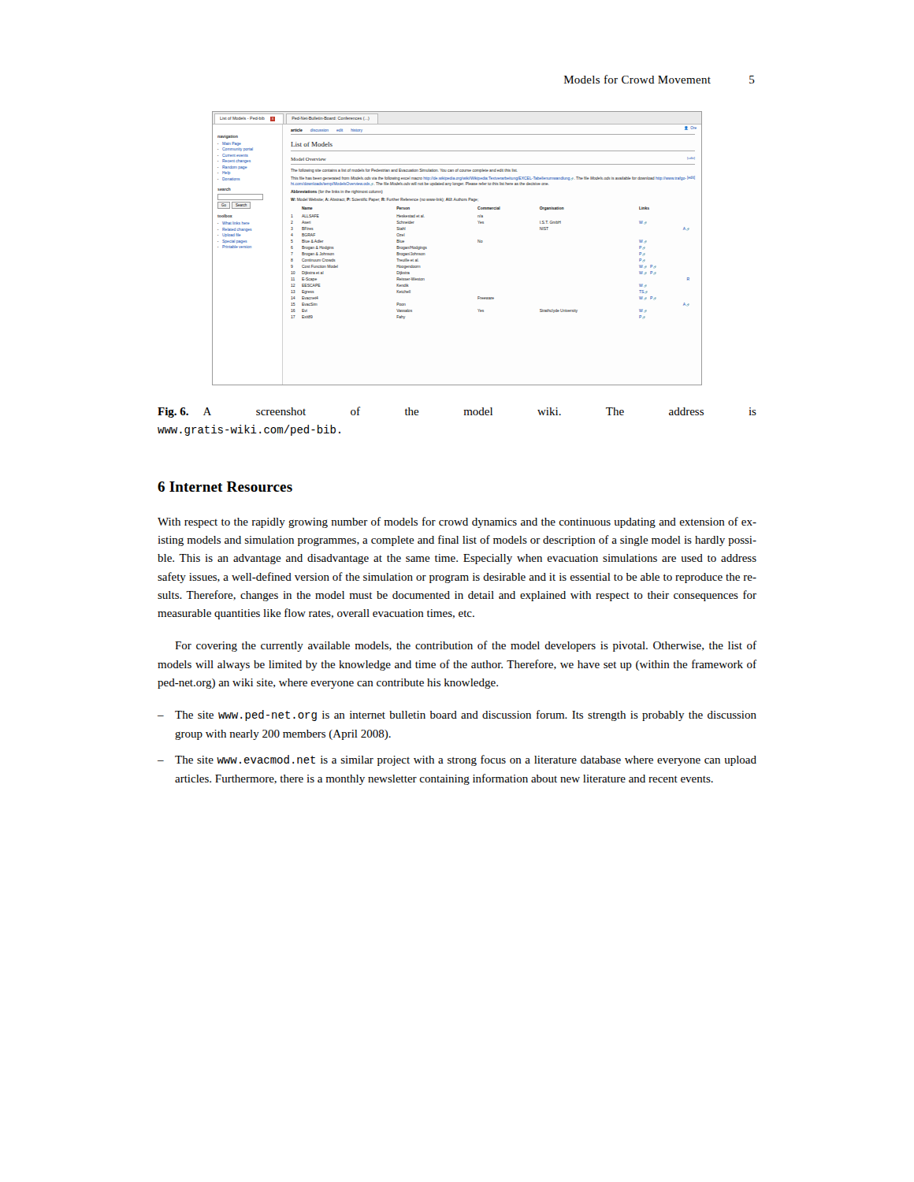Models for Crowd Movement 5
List of Models - Ped-bib x
Ped-Net-Bulletin-Board: Conferences (...)
navigation
Main Page
Community portal
Current events
Recent changes
Random page
Help
Donations
search
GoSearch
toolbox
What links here
Related changes
Upload file
Special pages
Printable version
Ore
article discussion edit history
List of Models
Model Overview [edit]
The following site contains a list of models for Pedestrian and Evacuation Simulation. You can of course complete and edit this list.
[edit] This file has been generated from Models.ods via the following excel macro http://de.wikipedia.org/wiki/Wikipedia:Textverarbeitung/EXCEL-Tabellenumwandlung. The file Models.ods is available for download http://www.trafgo-ht.com/downloads/temp/ModelsOverview.ods. The file Models.ods will not be updated any longer. Please refer to this list here as the decisive one.
Abbreviations (for the links in the rightmost column)
W: Model Website; A: Abstract; P: Scientific Paper; R: Further Reference (no www-link); AU: Authors Page;
| | Name | Person | Commercial | Organisation | Links |
| --- | --- | --- | --- | --- | --- |
| 1 | ALLSAFE | Heskestad et al. | n/a | | |
| 2 | Aseri | Schneider | Yes | I.S.T. GmbH | W |
| 3 | BFires | Stahl | | NIST | A |
| 4 | BGRAF | Ozel | | | |
| 5 | Blue & Adler | Blue | No | | W |
| 6 | Brogan & Hodgins | Brogan/Hodgings | | | P |
| 7 | Brogan & Johnson | Brogan/Johnson | | | P |
| 8 | Continuum Crowds | Treuille et al. | | | P |
| 9 | Cost Function Model | Hoogendoorn | | | W P |
| 10 | Dijkstra et al | Dijkstra | | | W P |
| 11 | E-Scape | Reisser-Weston | | | R |
| 12 | EESCAPE | Kendik | | | W |
| 13 | Egress | Ketchell | | | TS |
| 14 | Evacnet4 | | Freeware | | W P |
| 15 | EvacSim | Poon | | | A |
| 16 | Evi | Vassalos | Yes | Strathclyde University | W |
| 17 | Exit89 | Fahy | | | P |
Fig. 6. Ascreenshot of the model wiki. The address is
www.gratis-wiki.com/ped-bib.
6 Internet Resources
With respect to the rapidly growing number of models for crowd dynamics and the continuous updating and extension of existing models and simulation programmes, a complete and final list of models or description of a single model is hardly possible. This is an advantage and disadvantage at the same time. Especially when evacuation simulations are used to address safety issues, a well-defined version of the simulation or program is desirable and it is essential to be able to reproduce the results. Therefore, changes in the model must be documented in detail and explained with respect to their consequences for measurable quantities like flow rates, overall evacuation times, etc.
For covering the currently available models, the contribution of the model developers is pivotal. Otherwise, the list of models will always be limited by the knowledge and time of the author. Therefore, we have set up (within the framework of ped-net.org) an wiki site, where everyone can contribute his knowledge.
The site www.ped-net.org is an internet bulletin board and discussion forum. Its strength is probably the discussion group with nearly 200 members (April 2008).
The site www.evacmod.net is a similar project with a strong focus on a literature database where everyone can upload articles. Furthermore, there is a monthly newsletter containing information about new literature and recent events.